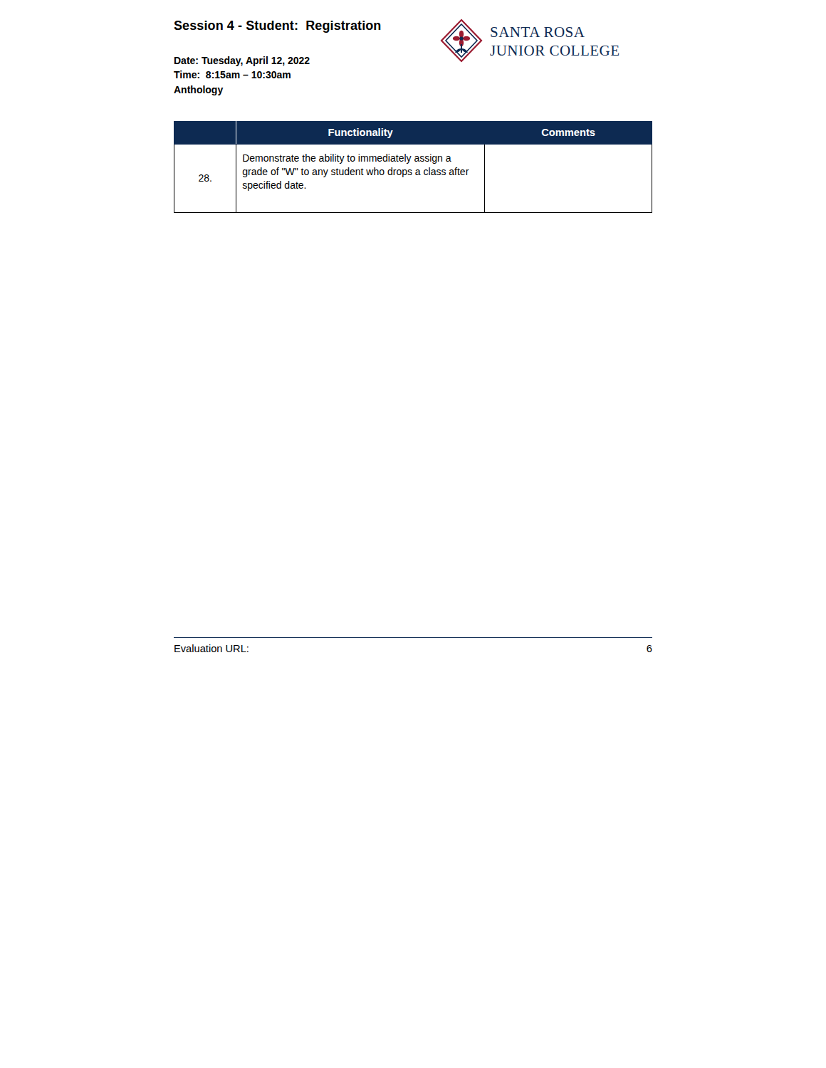Session 4 - Student: Registration
Date: Tuesday, April 12, 2022
Time: 8:15am – 10:30am
Anthology
SANTA ROSA JUNIOR COLLEGE
| | Functionality | Comments |
| --- | --- | --- |
| 28. | Demonstrate the ability to immediately assign a grade of "W" to any student who drops a class after specified date. | |
Evaluation URL:
6